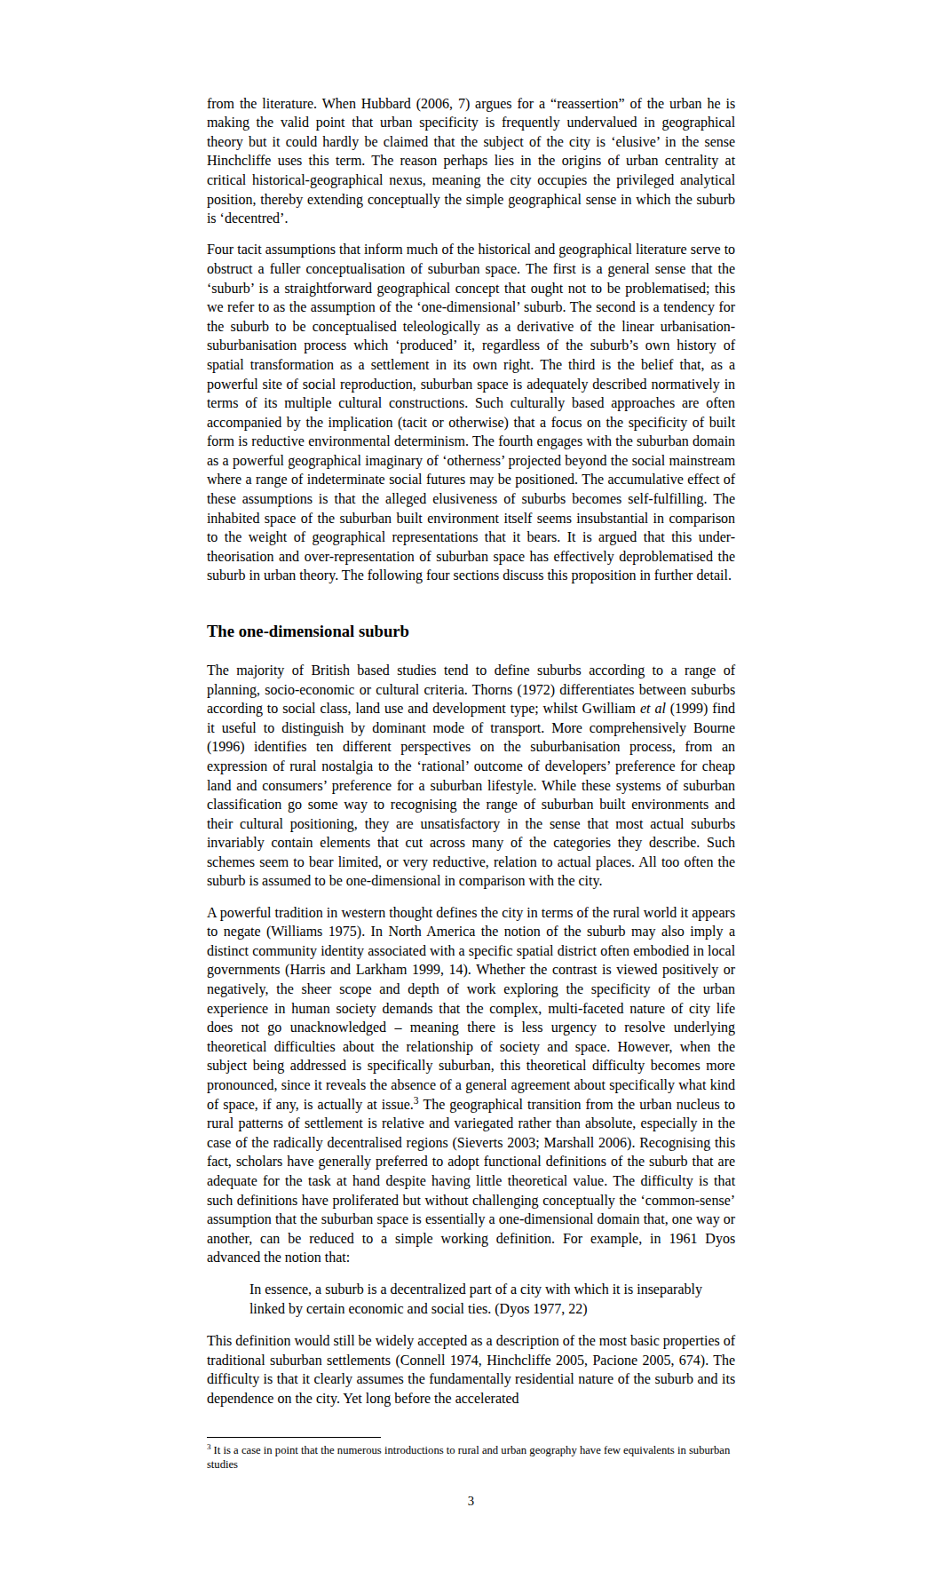from the literature. When Hubbard (2006, 7) argues for a “reassertion” of the urban he is making the valid point that urban specificity is frequently undervalued in geographical theory but it could hardly be claimed that the subject of the city is ‘elusive’ in the sense Hinchcliffe uses this term. The reason perhaps lies in the origins of urban centrality at critical historical-geographical nexus, meaning the city occupies the privileged analytical position, thereby extending conceptually the simple geographical sense in which the suburb is ‘decentred’.
Four tacit assumptions that inform much of the historical and geographical literature serve to obstruct a fuller conceptualisation of suburban space. The first is a general sense that the ‘suburb’ is a straightforward geographical concept that ought not to be problematised; this we refer to as the assumption of the ‘one-dimensional’ suburb. The second is a tendency for the suburb to be conceptualised teleologically as a derivative of the linear urbanisation-suburbanisation process which ‘produced’ it, regardless of the suburb’s own history of spatial transformation as a settlement in its own right. The third is the belief that, as a powerful site of social reproduction, suburban space is adequately described normatively in terms of its multiple cultural constructions. Such culturally based approaches are often accompanied by the implication (tacit or otherwise) that a focus on the specificity of built form is reductive environmental determinism. The fourth engages with the suburban domain as a powerful geographical imaginary of ‘otherness’ projected beyond the social mainstream where a range of indeterminate social futures may be positioned. The accumulative effect of these assumptions is that the alleged elusiveness of suburbs becomes self-fulfilling. The inhabited space of the suburban built environment itself seems insubstantial in comparison to the weight of geographical representations that it bears. It is argued that this under-theorisation and over-representation of suburban space has effectively deproblematised the suburb in urban theory. The following four sections discuss this proposition in further detail.
The one-dimensional suburb
The majority of British based studies tend to define suburbs according to a range of planning, socio-economic or cultural criteria. Thorns (1972) differentiates between suburbs according to social class, land use and development type; whilst Gwilliam et al (1999) find it useful to distinguish by dominant mode of transport. More comprehensively Bourne (1996) identifies ten different perspectives on the suburbanisation process, from an expression of rural nostalgia to the ‘rational’ outcome of developers’ preference for cheap land and consumers’ preference for a suburban lifestyle. While these systems of suburban classification go some way to recognising the range of suburban built environments and their cultural positioning, they are unsatisfactory in the sense that most actual suburbs invariably contain elements that cut across many of the categories they describe. Such schemes seem to bear limited, or very reductive, relation to actual places. All too often the suburb is assumed to be one-dimensional in comparison with the city.
A powerful tradition in western thought defines the city in terms of the rural world it appears to negate (Williams 1975). In North America the notion of the suburb may also imply a distinct community identity associated with a specific spatial district often embodied in local governments (Harris and Larkham 1999, 14). Whether the contrast is viewed positively or negatively, the sheer scope and depth of work exploring the specificity of the urban experience in human society demands that the complex, multi-faceted nature of city life does not go unacknowledged – meaning there is less urgency to resolve underlying theoretical difficulties about the relationship of society and space. However, when the subject being addressed is specifically suburban, this theoretical difficulty becomes more pronounced, since it reveals the absence of a general agreement about specifically what kind of space, if any, is actually at issue.3 The geographical transition from the urban nucleus to rural patterns of settlement is relative and variegated rather than absolute, especially in the case of the radically decentralised regions (Sieverts 2003; Marshall 2006). Recognising this fact, scholars have generally preferred to adopt functional definitions of the suburb that are adequate for the task at hand despite having little theoretical value. The difficulty is that such definitions have proliferated but without challenging conceptually the ‘common-sense’ assumption that the suburban space is essentially a one-dimensional domain that, one way or another, can be reduced to a simple working definition. For example, in 1961 Dyos advanced the notion that:
In essence, a suburb is a decentralized part of a city with which it is inseparably linked by certain economic and social ties. (Dyos 1977, 22)
This definition would still be widely accepted as a description of the most basic properties of traditional suburban settlements (Connell 1974, Hinchcliffe 2005, Pacione 2005, 674). The difficulty is that it clearly assumes the fundamentally residential nature of the suburb and its dependence on the city. Yet long before the accelerated
3 It is a case in point that the numerous introductions to rural and urban geography have few equivalents in suburban studies
3